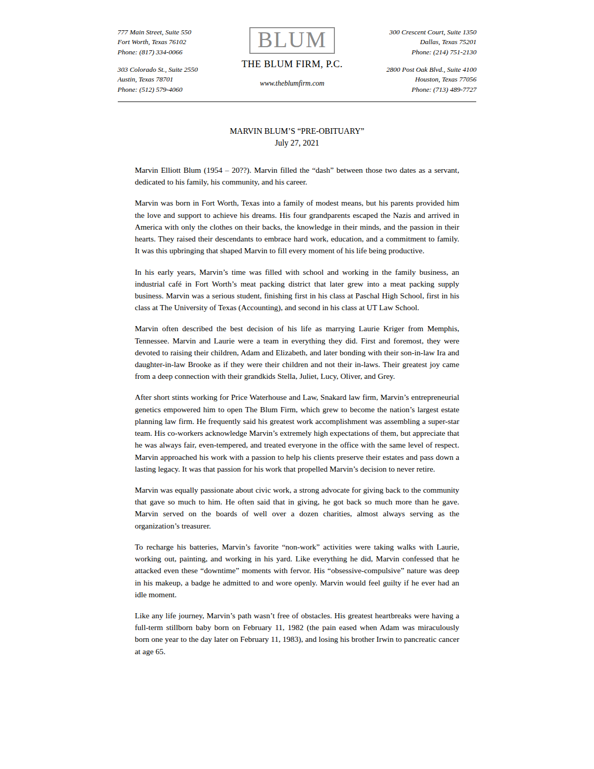777 Main Street, Suite 550
Fort Worth, Texas 76102
Phone: (817) 334-0066
303 Colorado St., Suite 2550
Austin, Texas 78701
Phone: (512) 579-4060
BLUM
THE BLUM FIRM, P.C.
www.theblumfirm.com
300 Crescent Court, Suite 1350
Dallas, Texas 75201
Phone: (214) 751-2130
2800 Post Oak Blvd., Suite 4100
Houston, Texas 77056
Phone: (713) 489-7727
MARVIN BLUM’S “PRE-OBITUARY”
July 27, 2021
Marvin Elliott Blum (1954 – 20??). Marvin filled the “dash” between those two dates as a servant, dedicated to his family, his community, and his career.
Marvin was born in Fort Worth, Texas into a family of modest means, but his parents provided him the love and support to achieve his dreams. His four grandparents escaped the Nazis and arrived in America with only the clothes on their backs, the knowledge in their minds, and the passion in their hearts. They raised their descendants to embrace hard work, education, and a commitment to family. It was this upbringing that shaped Marvin to fill every moment of his life being productive.
In his early years, Marvin’s time was filled with school and working in the family business, an industrial café in Fort Worth’s meat packing district that later grew into a meat packing supply business. Marvin was a serious student, finishing first in his class at Paschal High School, first in his class at The University of Texas (Accounting), and second in his class at UT Law School.
Marvin often described the best decision of his life as marrying Laurie Kriger from Memphis, Tennessee. Marvin and Laurie were a team in everything they did. First and foremost, they were devoted to raising their children, Adam and Elizabeth, and later bonding with their son-in-law Ira and daughter-in-law Brooke as if they were their children and not their in-laws. Their greatest joy came from a deep connection with their grandkids Stella, Juliet, Lucy, Oliver, and Grey.
After short stints working for Price Waterhouse and Law, Snakard law firm, Marvin’s entrepreneurial genetics empowered him to open The Blum Firm, which grew to become the nation’s largest estate planning law firm. He frequently said his greatest work accomplishment was assembling a super-star team. His co-workers acknowledge Marvin’s extremely high expectations of them, but appreciate that he was always fair, even-tempered, and treated everyone in the office with the same level of respect. Marvin approached his work with a passion to help his clients preserve their estates and pass down a lasting legacy. It was that passion for his work that propelled Marvin’s decision to never retire.
Marvin was equally passionate about civic work, a strong advocate for giving back to the community that gave so much to him. He often said that in giving, he got back so much more than he gave. Marvin served on the boards of well over a dozen charities, almost always serving as the organization’s treasurer.
To recharge his batteries, Marvin’s favorite “non-work” activities were taking walks with Laurie, working out, painting, and working in his yard. Like everything he did, Marvin confessed that he attacked even these “downtime” moments with fervor. His “obsessive-compulsive” nature was deep in his makeup, a badge he admitted to and wore openly. Marvin would feel guilty if he ever had an idle moment.
Like any life journey, Marvin’s path wasn’t free of obstacles. His greatest heartbreaks were having a full-term stillborn baby born on February 11, 1982 (the pain eased when Adam was miraculously born one year to the day later on February 11, 1983), and losing his brother Irwin to pancreatic cancer at age 65.